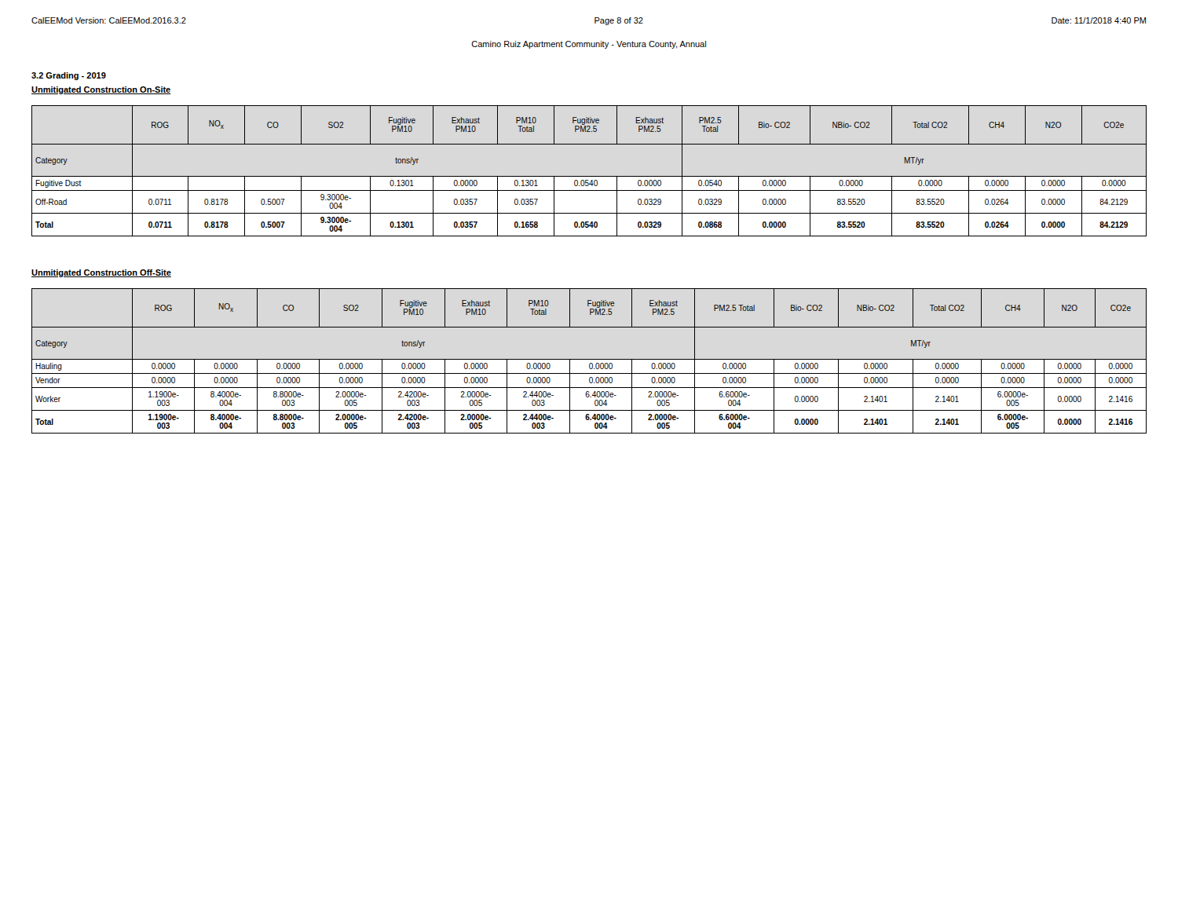CalEEMod Version: CalEEMod.2016.3.2
Page 8 of 32
Date: 11/1/2018 4:40 PM
Camino Ruiz Apartment Community - Ventura County, Annual
3.2 Grading - 2019
Unmitigated Construction On-Site
| | ROG | NO x | CO | SO2 | Fugitive PM10 | Exhaust PM10 | PM10 Total | Fugitive PM2.5 | Exhaust PM2.5 | PM2.5 Total | Bio- CO2 | NBio- CO2 | Total CO2 | CH4 | N2O | CO2e |
| --- | --- | --- | --- | --- | --- | --- | --- | --- | --- | --- | --- | --- | --- | --- | --- | --- |
| Category | tons/yr | MT/yr |
| Fugitive Dust | | | | | 0.1301 | 0.0000 | 0.1301 | 0.0540 | 0.0000 | 0.0540 | 0.0000 | 0.0000 | 0.0000 | 0.0000 | 0.0000 | 0.0000 |
| Off-Road | 0.0711 | 0.8178 | 0.5007 | 9.3000e- 004 | | 0.0357 | 0.0357 | | 0.0329 | 0.0329 | 0.0000 | 83.5520 | 83.5520 | 0.0264 | 0.0000 | 84.2129 |
| Total | 0.0711 | 0.8178 | 0.5007 | 9.3000e- 004 | 0.1301 | 0.0357 | 0.1658 | 0.0540 | 0.0329 | 0.0868 | 0.0000 | 83.5520 | 83.5520 | 0.0264 | 0.0000 | 84.2129 |
Unmitigated Construction Off-Site
| | ROG | NO x | CO | SO2 | Fugitive PM10 | Exhaust PM10 | PM10 Total | Fugitive PM2.5 | Exhaust PM2.5 | PM2.5 Total | Bio- CO2 | NBio- CO2 | Total CO2 | CH4 | N2O | CO2e |
| --- | --- | --- | --- | --- | --- | --- | --- | --- | --- | --- | --- | --- | --- | --- | --- | --- |
| Category | tons/yr | MT/yr |
| Hauling | 0.0000 | 0.0000 | 0.0000 | 0.0000 | 0.0000 | 0.0000 | 0.0000 | 0.0000 | 0.0000 | 0.0000 | 0.0000 | 0.0000 | 0.0000 | 0.0000 | 0.0000 | 0.0000 |
| Vendor | 0.0000 | 0.0000 | 0.0000 | 0.0000 | 0.0000 | 0.0000 | 0.0000 | 0.0000 | 0.0000 | 0.0000 | 0.0000 | 0.0000 | 0.0000 | 0.0000 | 0.0000 | 0.0000 |
| Worker | 1.1900e- 003 | 8.4000e- 004 | 8.8000e- 003 | 2.0000e- 005 | 2.4200e- 003 | 2.0000e- 005 | 2.4400e- 003 | 6.4000e- 004 | 2.0000e- 005 | 6.6000e- 004 | 0.0000 | 2.1401 | 2.1401 | 6.0000e- 005 | 0.0000 | 2.1416 |
| Total | 1.1900e- 003 | 8.4000e- 004 | 8.8000e- 003 | 2.0000e- 005 | 2.4200e- 003 | 2.0000e- 005 | 2.4400e- 003 | 6.4000e- 004 | 2.0000e- 005 | 6.6000e- 004 | 0.0000 | 2.1401 | 2.1401 | 6.0000e- 005 | 0.0000 | 2.1416 |